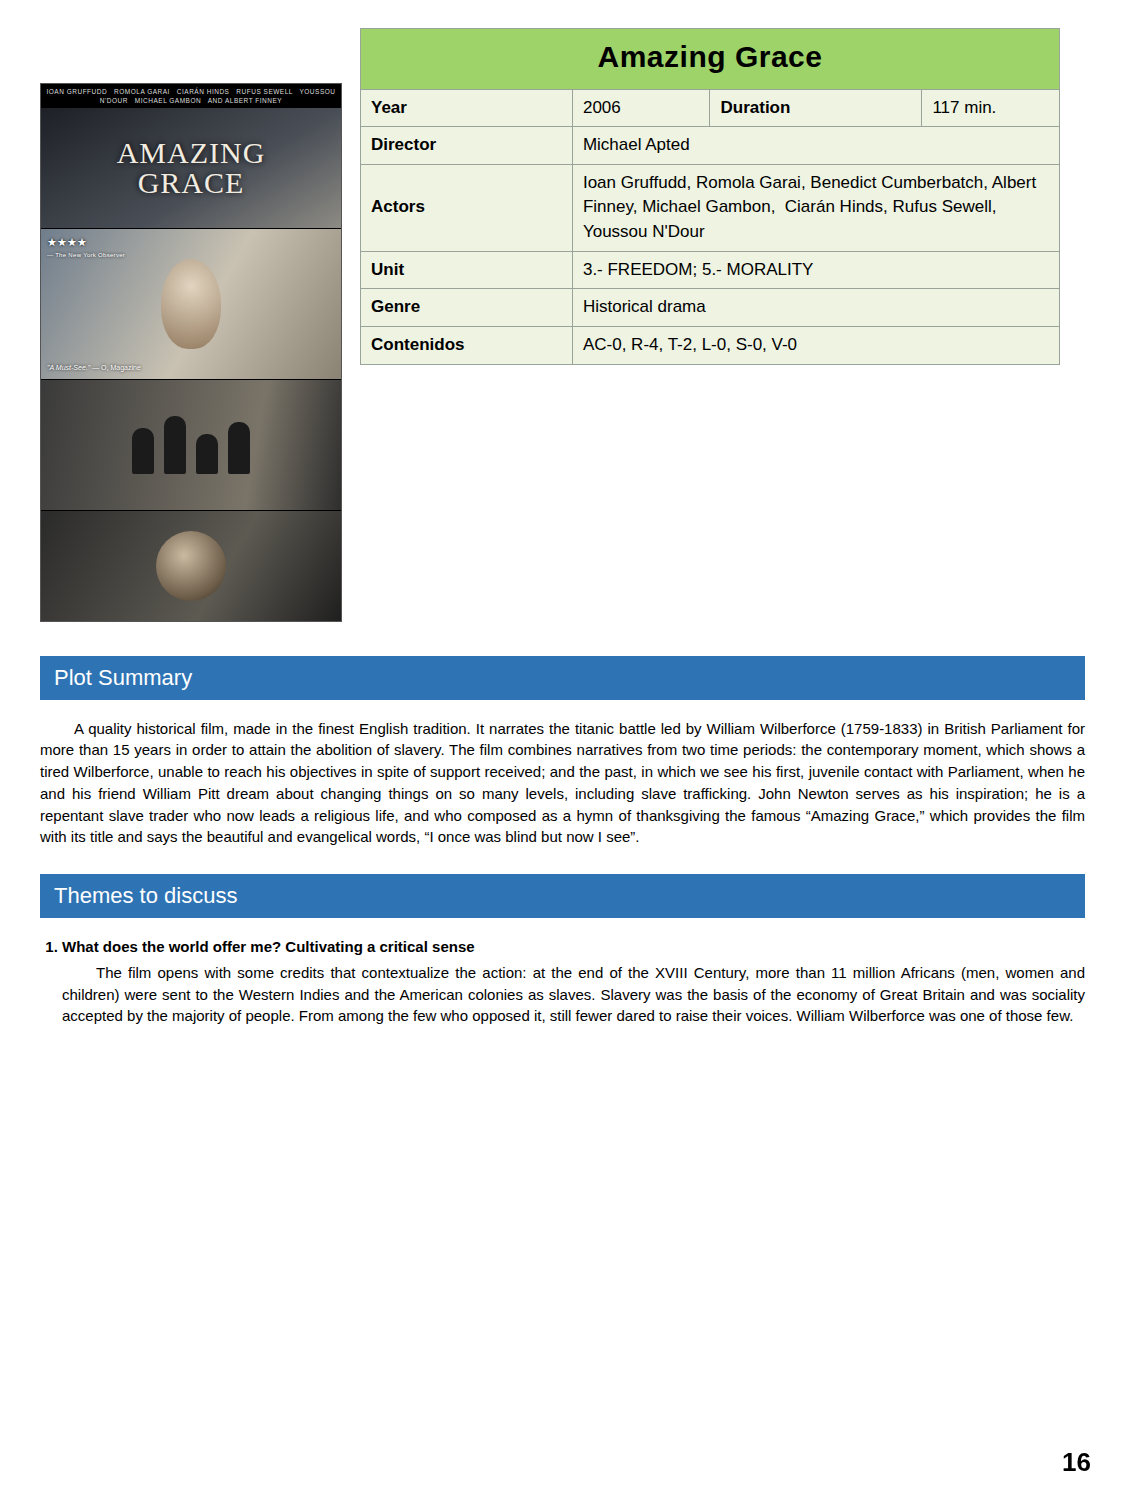Ioan Gruffudd Romola Garai Ciarán Hinds Rufus Sewell Youssou N'Dour Michael Gambon and Albert Finney
AMAZINGGRACE
★★★★— The New York Observer
"A Must-See." — O, Magazine
| Amazing Grace |
| Year | 2006 | Duration | 117 min. |
| Director | Michael Apted |
| Actors | Ioan Gruffudd, Romola Garai, Benedict Cumberbatch, Albert Finney, Michael Gambon, Ciarán Hinds, Rufus Sewell, Youssou N'Dour |
| Unit | 3.- FREEDOM; 5.- MORALITY |
| Genre | Historical drama |
| Contenidos | AC-0, R-4, T-2, L-0, S-0, V-0 |
Plot Summary
A quality historical film, made in the finest English tradition. It narrates the titanic battle led by William Wilberforce (1759-1833) in British Parliament for more than 15 years in order to attain the abolition of slavery. The film combines narratives from two time periods: the contemporary moment, which shows a tired Wilberforce, unable to reach his objectives in spite of support received; and the past, in which we see his first, juvenile contact with Parliament, when he and his friend William Pitt dream about changing things on so many levels, including slave trafficking. John Newton serves as his inspiration; he is a repentant slave trader who now leads a religious life, and who composed as a hymn of thanksgiving the famous “Amazing Grace,” which provides the film with its title and says the beautiful and evangelical words, “I once was blind but now I see”.
Themes to discuss
What does the world offer me? Cultivating a critical sense
The film opens with some credits that contextualize the action: at the end of the XVIII Century, more than 11 million Africans (men, women and children) were sent to the Western Indies and the American colonies as slaves. Slavery was the basis of the economy of Great Britain and was sociality accepted by the majority of people. From among the few who opposed it, still fewer dared to raise their voices. William Wilberforce was one of those few.
16